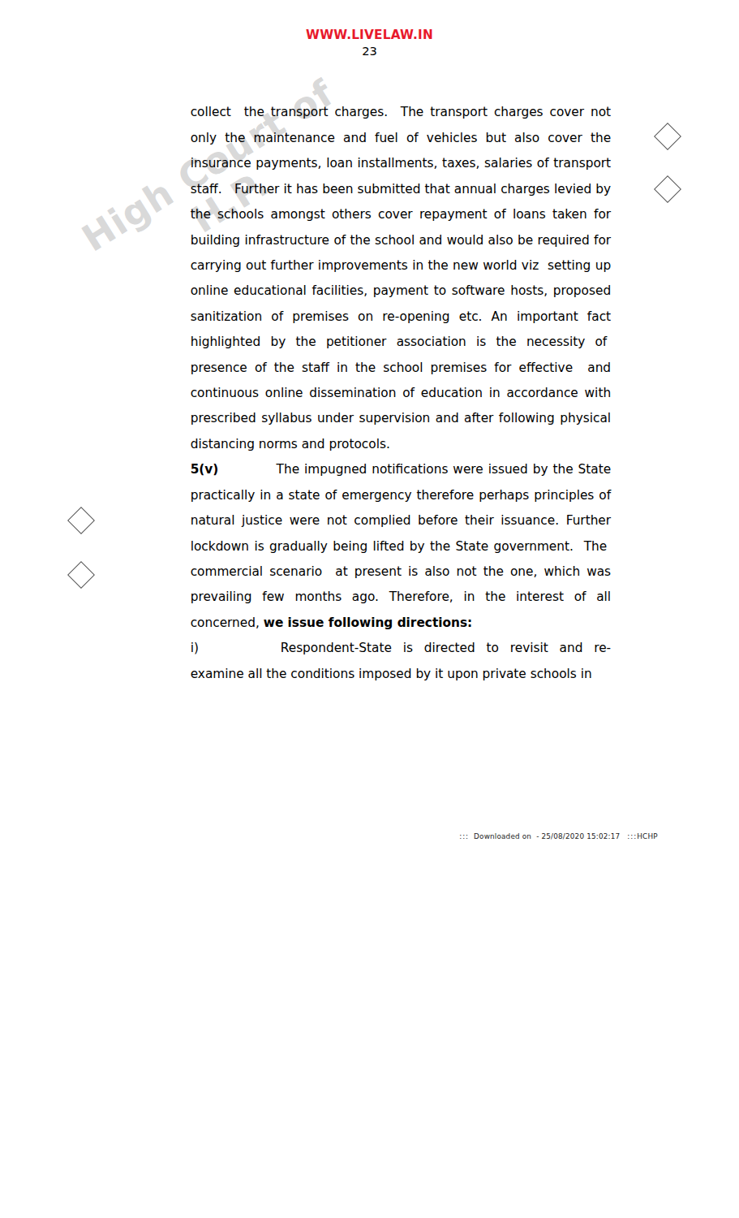WWW.LIVELAW.IN
23
High Court of H.P.
collect the transport charges. The transport charges cover not only the maintenance and fuel of vehicles but also cover the insurance payments, loan installments, taxes, salaries of transport staff. Further it has been submitted that annual charges levied by the schools amongst others cover repayment of loans taken for building infrastructure of the school and would also be required for carrying out further improvements in the new world viz setting up online educational facilities, payment to software hosts, proposed sanitization of premises on re-opening etc. An important fact highlighted by the petitioner association is the necessity of presence of the staff in the school premises for effective and continuous online dissemination of education in accordance with prescribed syllabus under supervision and after following physical distancing norms and protocols.
5(v) The impugned notifications were issued by the State practically in a state of emergency therefore perhaps principles of natural justice were not complied before their issuance. Further lockdown is gradually being lifted by the State government. The commercial scenario at present is also not the one, which was prevailing few months ago. Therefore, in the interest of all concerned, we issue following directions:
i) Respondent-State is directed to revisit and re-examine all the conditions imposed by it upon private schools in
::: Downloaded on - 25/08/2020 15:02:17 ::: HCHP